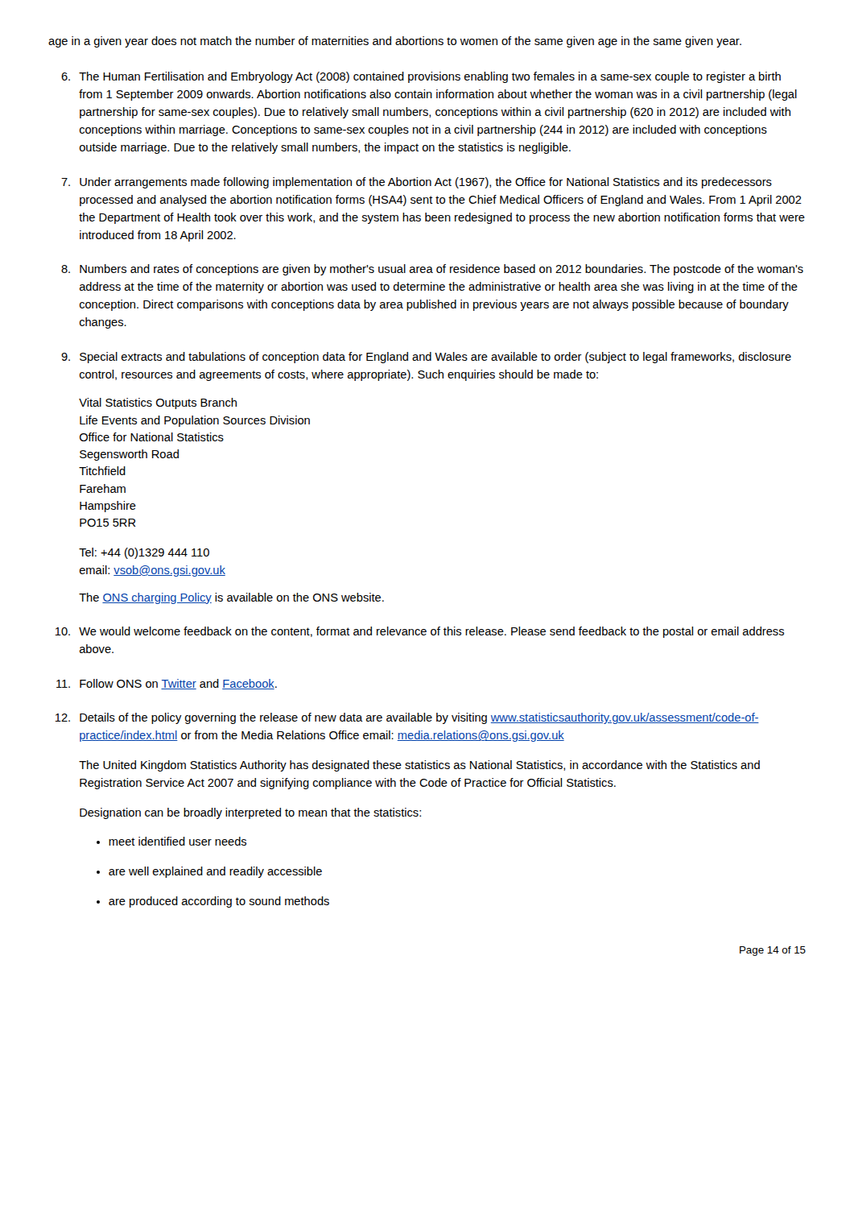age in a given year does not match the number of maternities and abortions to women of the same given age in the same given year.
The Human Fertilisation and Embryology Act (2008) contained provisions enabling two females in a same-sex couple to register a birth from 1 September 2009 onwards. Abortion notifications also contain information about whether the woman was in a civil partnership (legal partnership for same-sex couples). Due to relatively small numbers, conceptions within a civil partnership (620 in 2012) are included with conceptions within marriage. Conceptions to same-sex couples not in a civil partnership (244 in 2012) are included with conceptions outside marriage. Due to the relatively small numbers, the impact on the statistics is negligible.
Under arrangements made following implementation of the Abortion Act (1967), the Office for National Statistics and its predecessors processed and analysed the abortion notification forms (HSA4) sent to the Chief Medical Officers of England and Wales. From 1 April 2002 the Department of Health took over this work, and the system has been redesigned to process the new abortion notification forms that were introduced from 18 April 2002.
Numbers and rates of conceptions are given by mother's usual area of residence based on 2012 boundaries. The postcode of the woman's address at the time of the maternity or abortion was used to determine the administrative or health area she was living in at the time of the conception. Direct comparisons with conceptions data by area published in previous years are not always possible because of boundary changes.
Special extracts and tabulations of conception data for England and Wales are available to order (subject to legal frameworks, disclosure control, resources and agreements of costs, where appropriate). Such enquiries should be made to:
Vital Statistics Outputs Branch
Life Events and Population Sources Division
Office for National Statistics
Segensworth Road
Titchfield
Fareham
Hampshire
PO15 5RR
Tel: +44 (0)1329 444 110
email: vsob@ons.gsi.gov.uk
The ONS charging Policy is available on the ONS website.
We would welcome feedback on the content, format and relevance of this release. Please send feedback to the postal or email address above.
Follow ONS on Twitter and Facebook.
Details of the policy governing the release of new data are available by visiting www.statisticsauthority.gov.uk/assessment/code-of-practice/index.html or from the Media Relations Office email: media.relations@ons.gsi.gov.uk
The United Kingdom Statistics Authority has designated these statistics as National Statistics, in accordance with the Statistics and Registration Service Act 2007 and signifying compliance with the Code of Practice for Official Statistics.
Designation can be broadly interpreted to mean that the statistics:
meet identified user needs
are well explained and readily accessible
are produced according to sound methods
Page 14 of 15